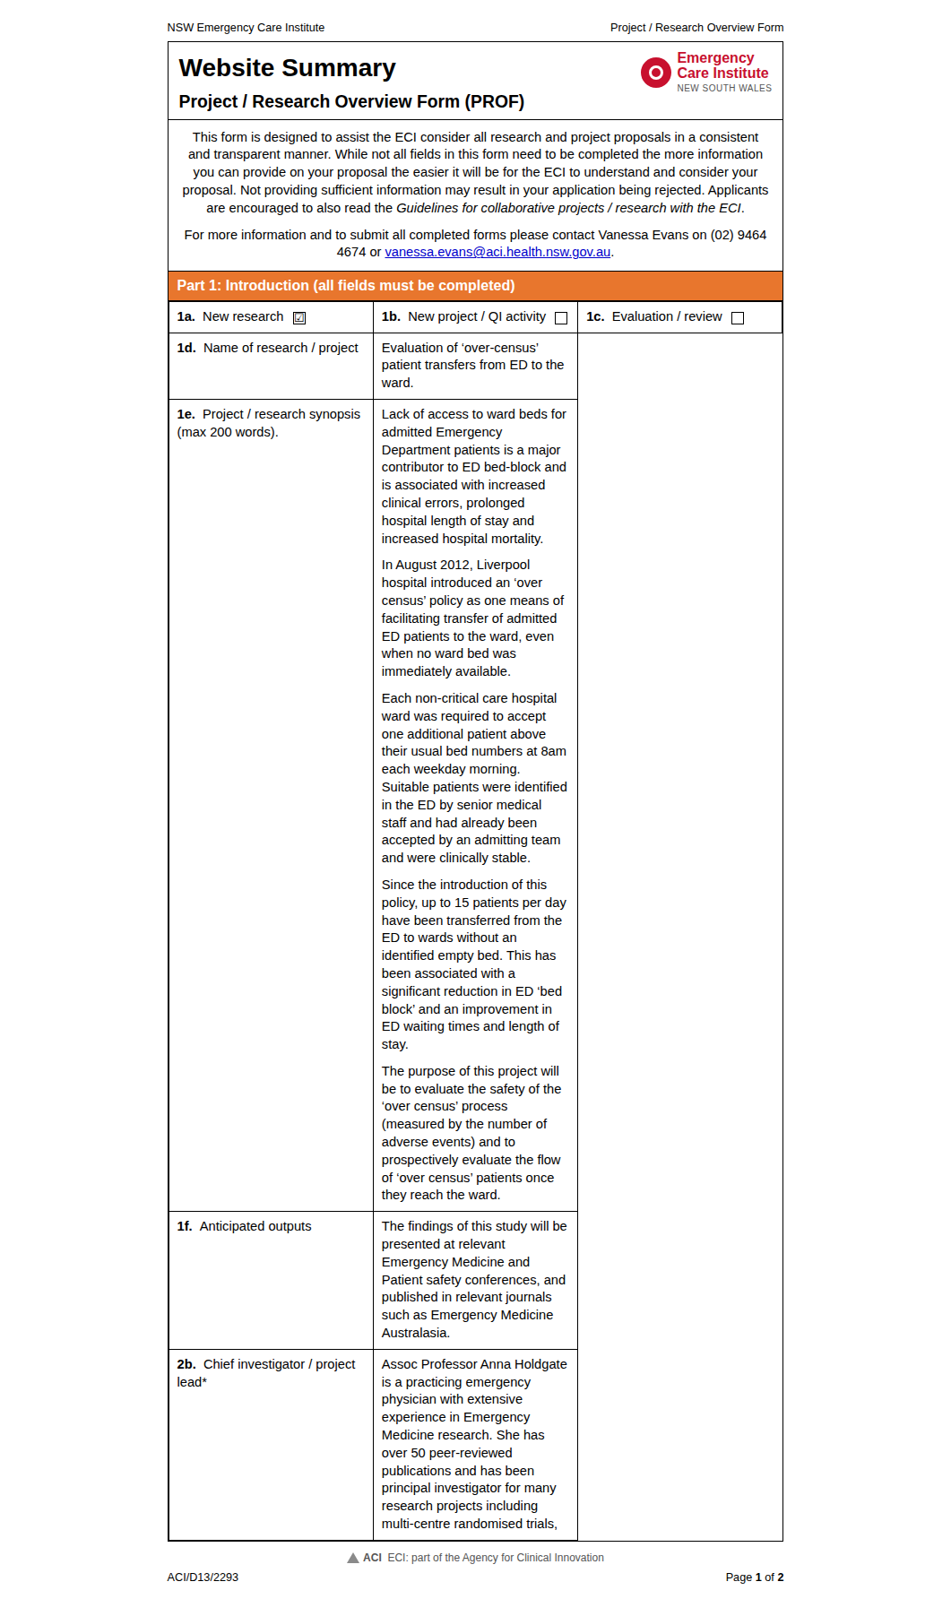NSW Emergency Care Institute
Project / Research Overview Form
Website Summary
Project / Research Overview Form (PROF)
Emergency
Care Institute
NEW SOUTH WALES
This form is designed to assist the ECI consider all research and project proposals in a consistent and transparent manner. While not all fields in this form need to be completed the more information you can provide on your proposal the easier it will be for the ECI to understand and consider your proposal. Not providing sufficient information may result in your application being rejected. Applicants are encouraged to also read the Guidelines for collaborative projects / research with the ECI.
For more information and to submit all completed forms please contact Vanessa Evans on (02) 9464 4674 or vanessa.evans@aci.health.nsw.gov.au.
Part 1: Introduction (all fields must be completed)
| 1a. New research ☑ | 1b. New project / QI activity | 1c. Evaluation / review |
| 1d. Name of research / project | Evaluation of ‘over-census’ patient transfers from ED to the ward. |
| 1e. Project / research synopsis (max 200 words). | Lack of access to ward beds for admitted Emergency Department patients is a major contributor to ED bed-block and is associated with increased clinical errors, prolonged hospital length of stay and increased hospital mortality. In August 2012, Liverpool hospital introduced an ‘over census’ policy as one means of facilitating transfer of admitted ED patients to the ward, even when no ward bed was immediately available. Each non-critical care hospital ward was required to accept one additional patient above their usual bed numbers at 8am each weekday morning. Suitable patients were identified in the ED by senior medical staff and had already been accepted by an admitting team and were clinically stable. Since the introduction of this policy, up to 15 patients per day have been transferred from the ED to wards without an identified empty bed. This has been associated with a significant reduction in ED ‘bed block’ and an improvement in ED waiting times and length of stay. The purpose of this project will be to evaluate the safety of the ‘over census’ process (measured by the number of adverse events) and to prospectively evaluate the flow of ‘over census’ patients once they reach the ward. |
| 1f. Anticipated outputs | The findings of this study will be presented at relevant Emergency Medicine and Patient safety conferences, and published in relevant journals such as Emergency Medicine Australasia. |
| 2b. Chief investigator / project lead* | Assoc Professor Anna Holdgate is a practicing emergency physician with extensive experience in Emergency Medicine research. She has over 50 peer-reviewed publications and has been principal investigator for many research projects including multi-centre randomised trials, |
ACI ECI: part of the Agency for Clinical Innovation
ACI/D13/2293
Page 1 of 2